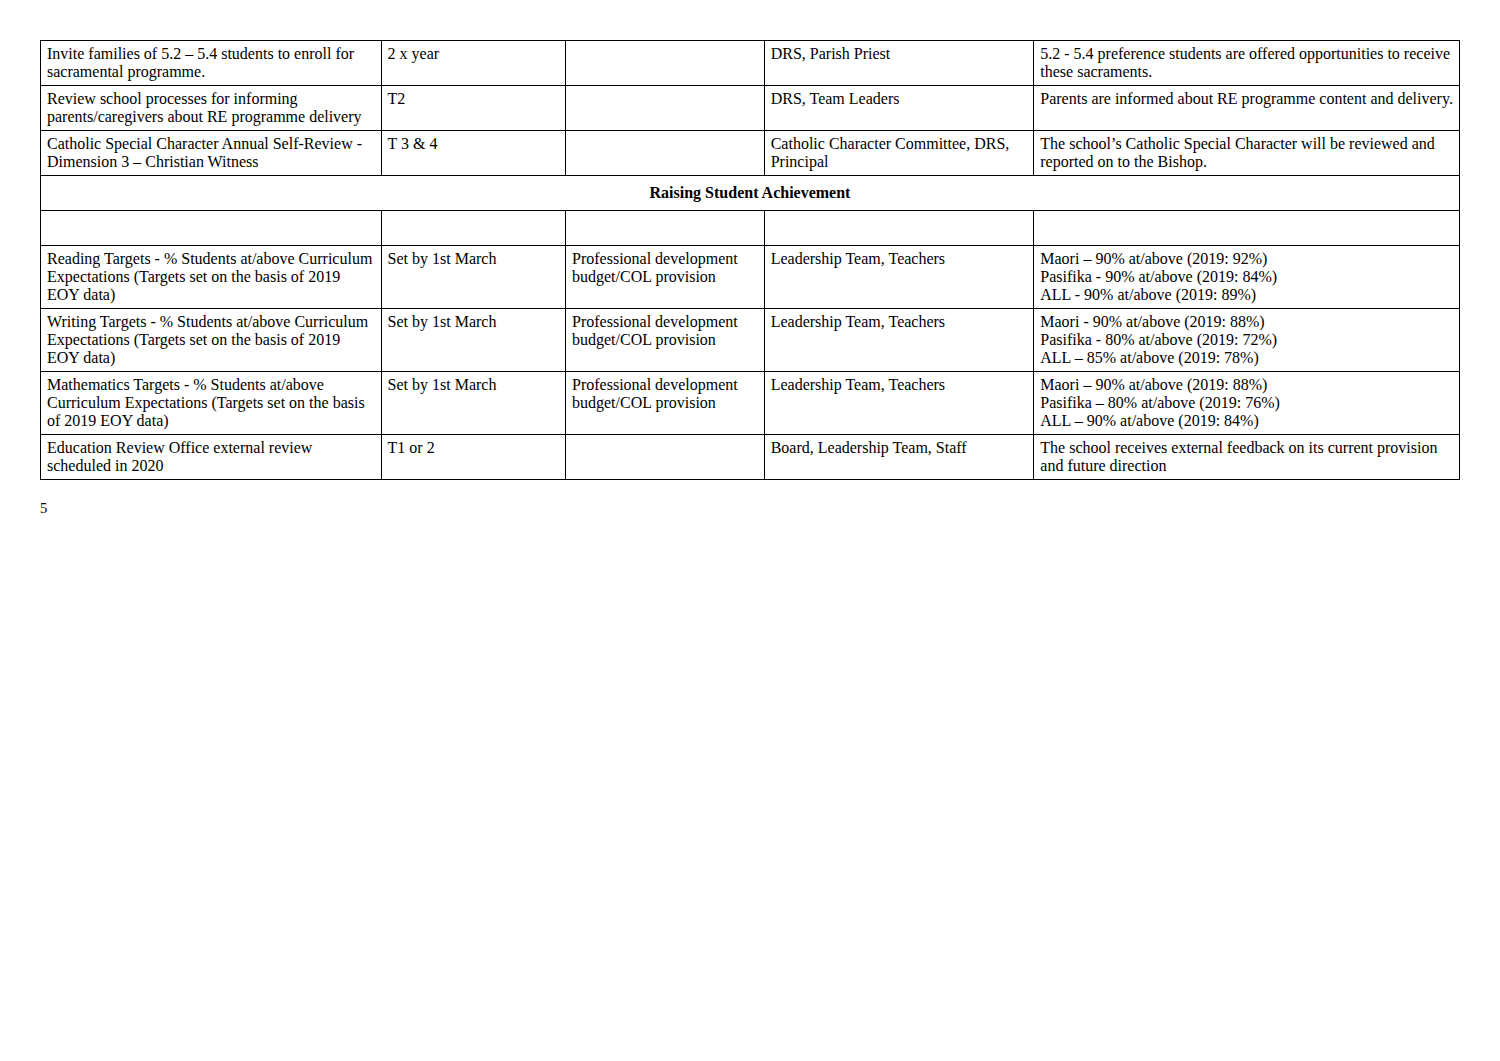| Invite families of 5.2 – 5.4 students to enroll for sacramental programme. | 2 x year | | DRS, Parish Priest | 5.2 - 5.4 preference students are offered opportunities to receive these sacraments. |
| Review school processes for informing parents/caregivers about RE programme delivery | T2 | | DRS, Team Leaders | Parents are informed about RE programme content and delivery. |
| Catholic Special Character Annual Self-Review - Dimension 3 – Christian Witness | T 3 & 4 | | Catholic Character Committee, DRS, Principal | The school’s Catholic Special Character will be reviewed and reported on to the Bishop. |
| Raising Student Achievement |
| Reading Targets - % Students at/above Curriculum Expectations (Targets set on the basis of 2019 EOY data) | Set by 1st March | Professional development budget/COL provision | Leadership Team, Teachers | Maori – 90% at/above (2019: 92%) Pasifika - 90% at/above (2019: 84%) ALL - 90% at/above (2019: 89%) |
| Writing Targets - % Students at/above Curriculum Expectations (Targets set on the basis of 2019 EOY data) | Set by 1st March | Professional development budget/COL provision | Leadership Team, Teachers | Maori - 90% at/above (2019: 88%) Pasifika - 80% at/above (2019: 72%) ALL – 85% at/above (2019: 78%) |
| Mathematics Targets - % Students at/above Curriculum Expectations (Targets set on the basis of 2019 EOY data) | Set by 1st March | Professional development budget/COL provision | Leadership Team, Teachers | Maori – 90% at/above (2019: 88%) Pasifika – 80% at/above (2019: 76%) ALL – 90% at/above (2019: 84%) |
| Education Review Office external review scheduled in 2020 | T1 or 2 | | Board, Leadership Team, Staff | The school receives external feedback on its current provision and future direction |
5